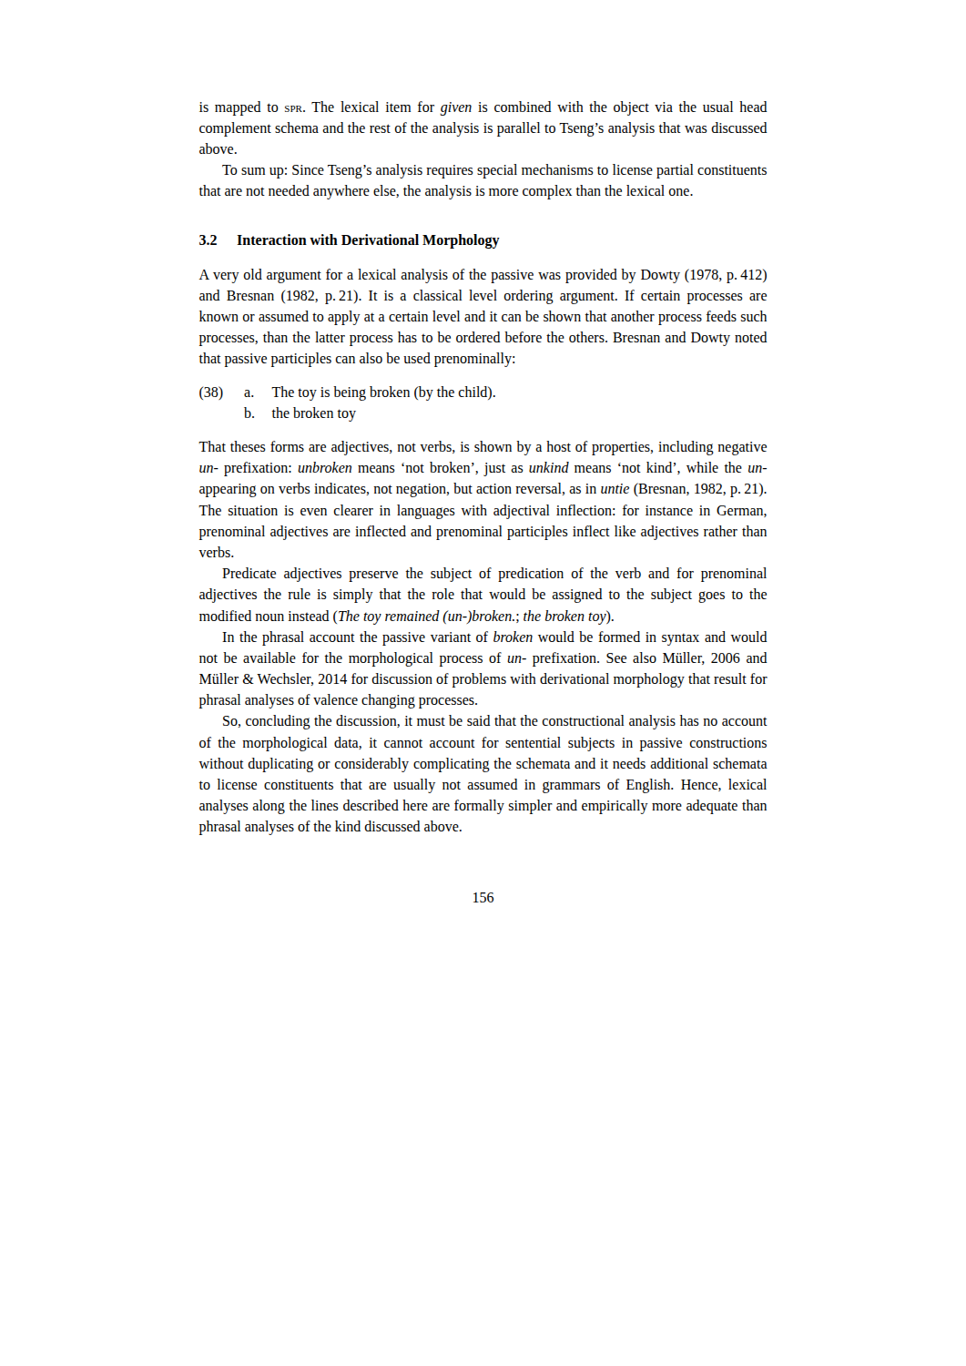is mapped to spr. The lexical item for given is combined with the object via the usual head complement schema and the rest of the analysis is parallel to Tseng’s analysis that was discussed above.
To sum up: Since Tseng’s analysis requires special mechanisms to license partial constituents that are not needed anywhere else, the analysis is more complex than the lexical one.
3.2 Interaction with Derivational Morphology
A very old argument for a lexical analysis of the passive was provided by Dowty (1978, p. 412) and Bresnan (1982, p. 21). It is a classical level ordering argument. If certain processes are known or assumed to apply at a certain level and it can be shown that another process feeds such processes, than the latter process has to be ordered before the others. Bresnan and Dowty noted that passive participles can also be used prenominally:
(38)
a.
The toy is being broken (by the child).
b.
the broken toy
That theses forms are adjectives, not verbs, is shown by a host of properties, including negative un- prefixation: unbroken means ‘not broken’, just as unkind means ‘not kind’, while the un- appearing on verbs indicates, not negation, but action reversal, as in untie (Bresnan, 1982, p. 21). The situation is even clearer in languages with adjectival inflection: for instance in German, prenominal adjectives are inflected and prenominal participles inflect like adjectives rather than verbs.
Predicate adjectives preserve the subject of predication of the verb and for prenominal adjectives the rule is simply that the role that would be assigned to the subject goes to the modified noun instead (The toy remained (un-)broken.; the broken toy).
In the phrasal account the passive variant of broken would be formed in syntax and would not be available for the morphological process of un- prefixation. See also Müller, 2006 and Müller & Wechsler, 2014 for discussion of problems with derivational morphology that result for phrasal analyses of valence changing processes.
So, concluding the discussion, it must be said that the constructional analysis has no account of the morphological data, it cannot account for sentential subjects in passive constructions without duplicating or considerably complicating the schemata and it needs additional schemata to license constituents that are usually not assumed in grammars of English. Hence, lexical analyses along the lines described here are formally simpler and empirically more adequate than phrasal analyses of the kind discussed above.
156